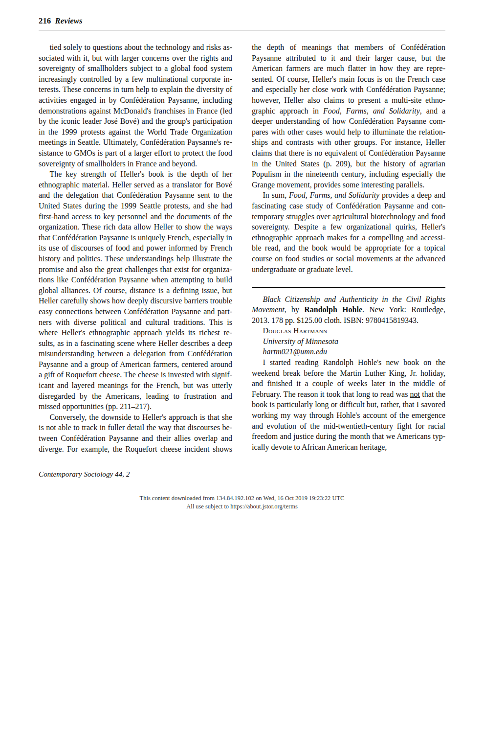216 Reviews
tied solely to questions about the technology and risks associated with it, but with larger concerns over the rights and sovereignty of smallholders subject to a global food system increasingly controlled by a few multinational corporate interests. These concerns in turn help to explain the diversity of activities engaged in by Confédération Paysanne, including demonstrations against McDonald's franchises in France (led by the iconic leader José Bové) and the group's participation in the 1999 protests against the World Trade Organization meetings in Seattle. Ultimately, Confédération Paysanne's resistance to GMOs is part of a larger effort to protect the food sovereignty of smallholders in France and beyond.
The key strength of Heller's book is the depth of her ethnographic material. Heller served as a translator for Bové and the delegation that Confédération Paysanne sent to the United States during the 1999 Seattle protests, and she had first-hand access to key personnel and the documents of the organization. These rich data allow Heller to show the ways that Confédération Paysanne is uniquely French, especially in its use of discourses of food and power informed by French history and politics. These understandings help illustrate the promise and also the great challenges that exist for organizations like Confédération Paysanne when attempting to build global alliances. Of course, distance is a defining issue, but Heller carefully shows how deeply discursive barriers trouble easy connections between Confédération Paysanne and partners with diverse political and cultural traditions. This is where Heller's ethnographic approach yields its richest results, as in a fascinating scene where Heller describes a deep misunderstanding between a delegation from Confédération Paysanne and a group of American farmers, centered around a gift of Roquefort cheese. The cheese is invested with significant and layered meanings for the French, but was utterly disregarded by the Americans, leading to frustration and missed opportunities (pp. 211–217).
Conversely, the downside to Heller's approach is that she is not able to track in fuller detail the way that discourses between Confédération Paysanne and their allies overlap and diverge. For example, the Roquefort cheese incident shows the depth of meanings that members of Confédération Paysanne attributed to it and their larger cause, but the American farmers are much flatter in how they are represented. Of course, Heller's main focus is on the French case and especially her close work with Confédération Paysanne; however, Heller also claims to present a multi-site ethnographic approach in Food, Farms, and Solidarity, and a deeper understanding of how Confédération Paysanne compares with other cases would help to illuminate the relationships and contrasts with other groups. For instance, Heller claims that there is no equivalent of Confédération Paysanne in the United States (p. 209), but the history of agrarian Populism in the nineteenth century, including especially the Grange movement, provides some interesting parallels.
In sum, Food, Farms, and Solidarity provides a deep and fascinating case study of Confédération Paysanne and contemporary struggles over agricultural biotechnology and food sovereignty. Despite a few organizational quirks, Heller's ethnographic approach makes for a compelling and accessible read, and the book would be appropriate for a topical course on food studies or social movements at the advanced undergraduate or graduate level.
Black Citizenship and Authenticity in the Civil Rights Movement, by Randolph Hohle. New York: Routledge, 2013. 178 pp. $125.00 cloth. ISBN: 9780415819343.
Douglas Hartmann University of Minnesota hartm021@umn.edu
I started reading Randolph Hohle's new book on the weekend break before the Martin Luther King, Jr. holiday, and finished it a couple of weeks later in the middle of February. The reason it took that long to read was not that the book is particularly long or difficult but, rather, that I savored working my way through Hohle's account of the emergence and evolution of the mid-twentieth-century fight for racial freedom and justice during the month that we Americans typically devote to African American heritage,
Contemporary Sociology 44, 2
This content downloaded from 134.84.192.102 on Wed, 16 Oct 2019 19:23:22 UTC
All use subject to https://about.jstor.org/terms